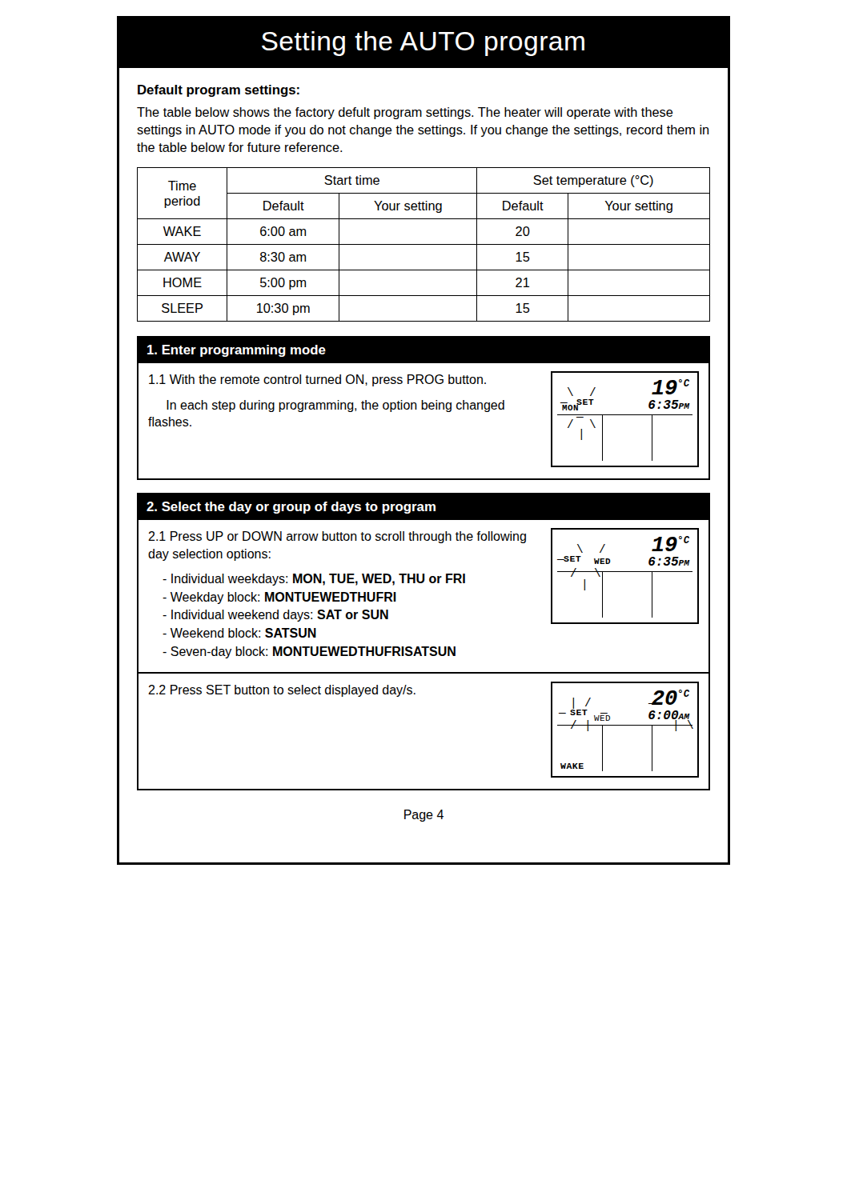Setting the AUTO program
Default program settings:
The table below shows the factory defult program settings. The heater will operate with these settings in AUTO mode if you do not change the settings. If you change the settings, record them in the table below for future reference.
| Time period | Start time | Set temperature (°C) |
| --- | --- | --- |
| Default | Your setting | Default | Your setting |
| WAKE | 6:00 am | | 20 | |
| AWAY | 8:30 am | | 15 | |
| HOME | 5:00 pm | | 21 | |
| SLEEP | 10:30 pm | | 15 | |
1. Enter programming mode
1.1 With the remote control turned ON, press PROG button.
In each step during programming, the option being changed flashes.
19°C
6:35PM
SET
MON
\
/
—
—
/
\
|
2. Select the day or group of days to program
2.1 Press UP or DOWN arrow button to scroll through the following day selection options:
Individual weekdays: MON, TUE, WED, THU or FRI
Weekday block: MONTUEWEDTHUFRI
Individual weekend days: SAT or SUN
Weekend block: SATSUN
Seven-day block: MONTUEWEDTHUFRISATSUN
19°C
6:35PM
SET
WED
\
/
—
/
\
|
2.2 Press SET button to select displayed day/s.
20°C
6:00AM
SET
WED
WAKE
|
/
—
—
/
|
—
|
\
Page 4